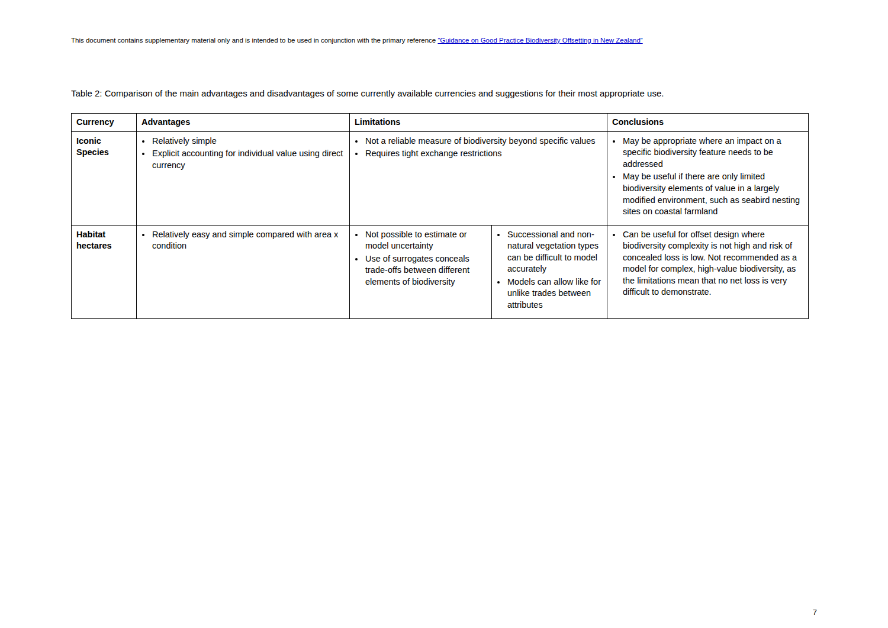This document contains supplementary material only and is intended to be used in conjunction with the primary reference “Guidance on Good Practice Biodiversity Offsetting in New Zealand”
Table 2: Comparison of the main advantages and disadvantages of some currently available currencies and suggestions for their most appropriate use.
| Currency | Advantages | Limitations | Conclusions |
| --- | --- | --- | --- |
| Iconic Species | Relatively simple Explicit accounting for individual value using direct currency | Not a reliable measure of biodiversity beyond specific values Requires tight exchange restrictions | May be appropriate where an impact on a specific biodiversity feature needs to be addressed May be useful if there are only limited biodiversity elements of value in a largely modified environment, such as seabird nesting sites on coastal farmland |
| Habitat hectares | Relatively easy and simple compared with area x condition | Not possible to estimate or model uncertainty Use of surrogates conceals trade-offs between different elements of biodiversity | Successional and non-natural vegetation types can be difficult to model accurately Models can allow like for unlike trades between attributes | Can be useful for offset design where biodiversity complexity is not high and risk of concealed loss is low. Not recommended as a model for complex, high-value biodiversity, as the limitations mean that no net loss is very difficult to demonstrate. |
7